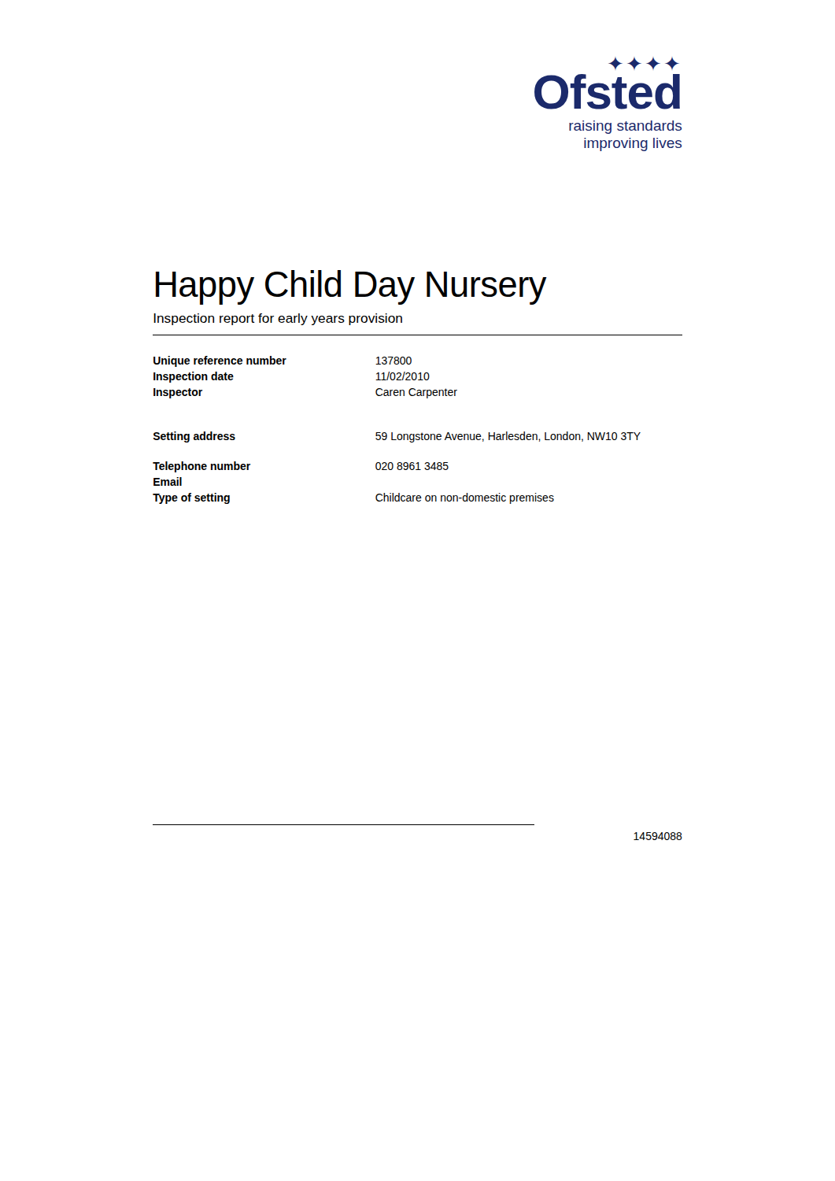✦✦✦✦
Ofsted
raising standards
improving lives
Happy Child Day Nursery
Inspection report for early years provision
| Unique reference number | 137800 |
| Inspection date | 11/02/2010 |
| Inspector | Caren Carpenter |
| Setting address | 59 Longstone Avenue, Harlesden, London, NW10 3TY |
| Telephone number | 020 8961 3485 |
| Email | |
| Type of setting | Childcare on non-domestic premises |
14594088